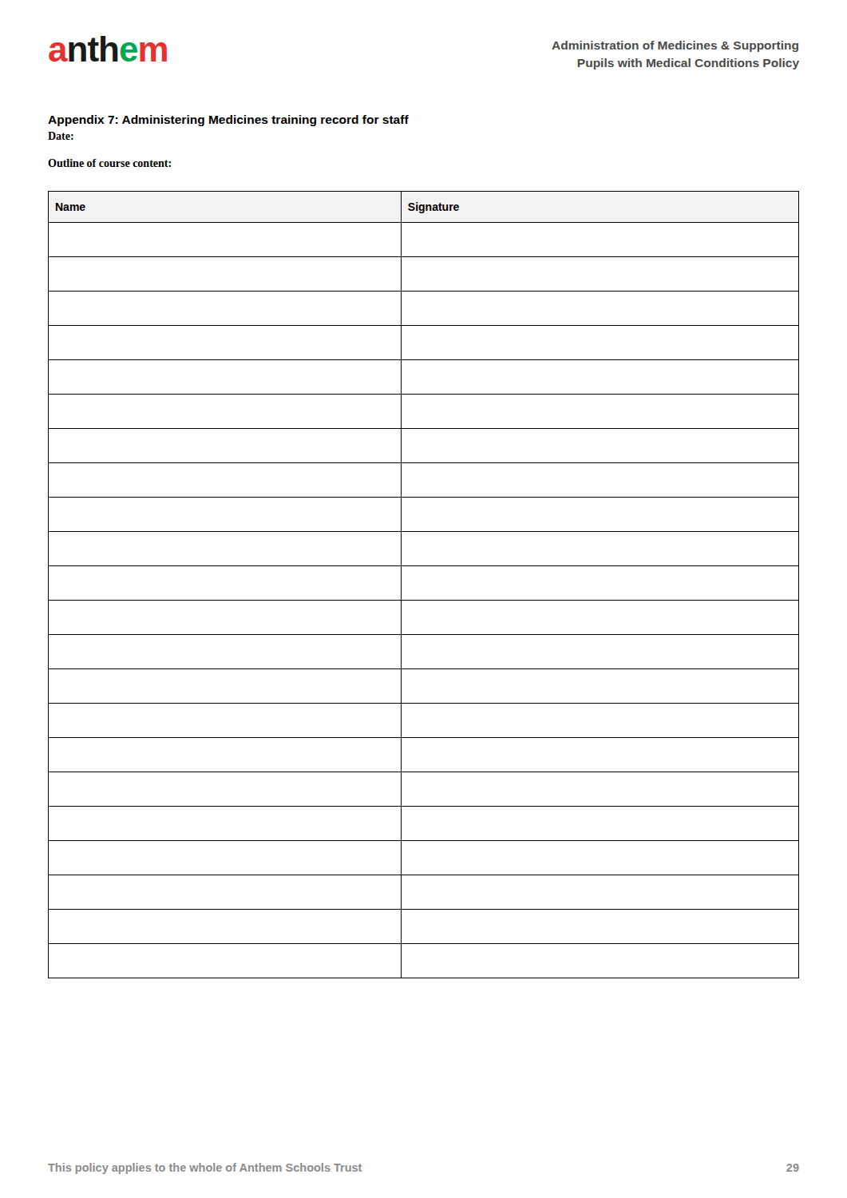anthem
Administration of Medicines & Supporting
Pupils with Medical Conditions Policy
Appendix 7: Administering Medicines training record for staff
Date:
Outline of course content:
| Name | Signature |
| --- | --- |
This policy applies to the whole of Anthem Schools Trust 29